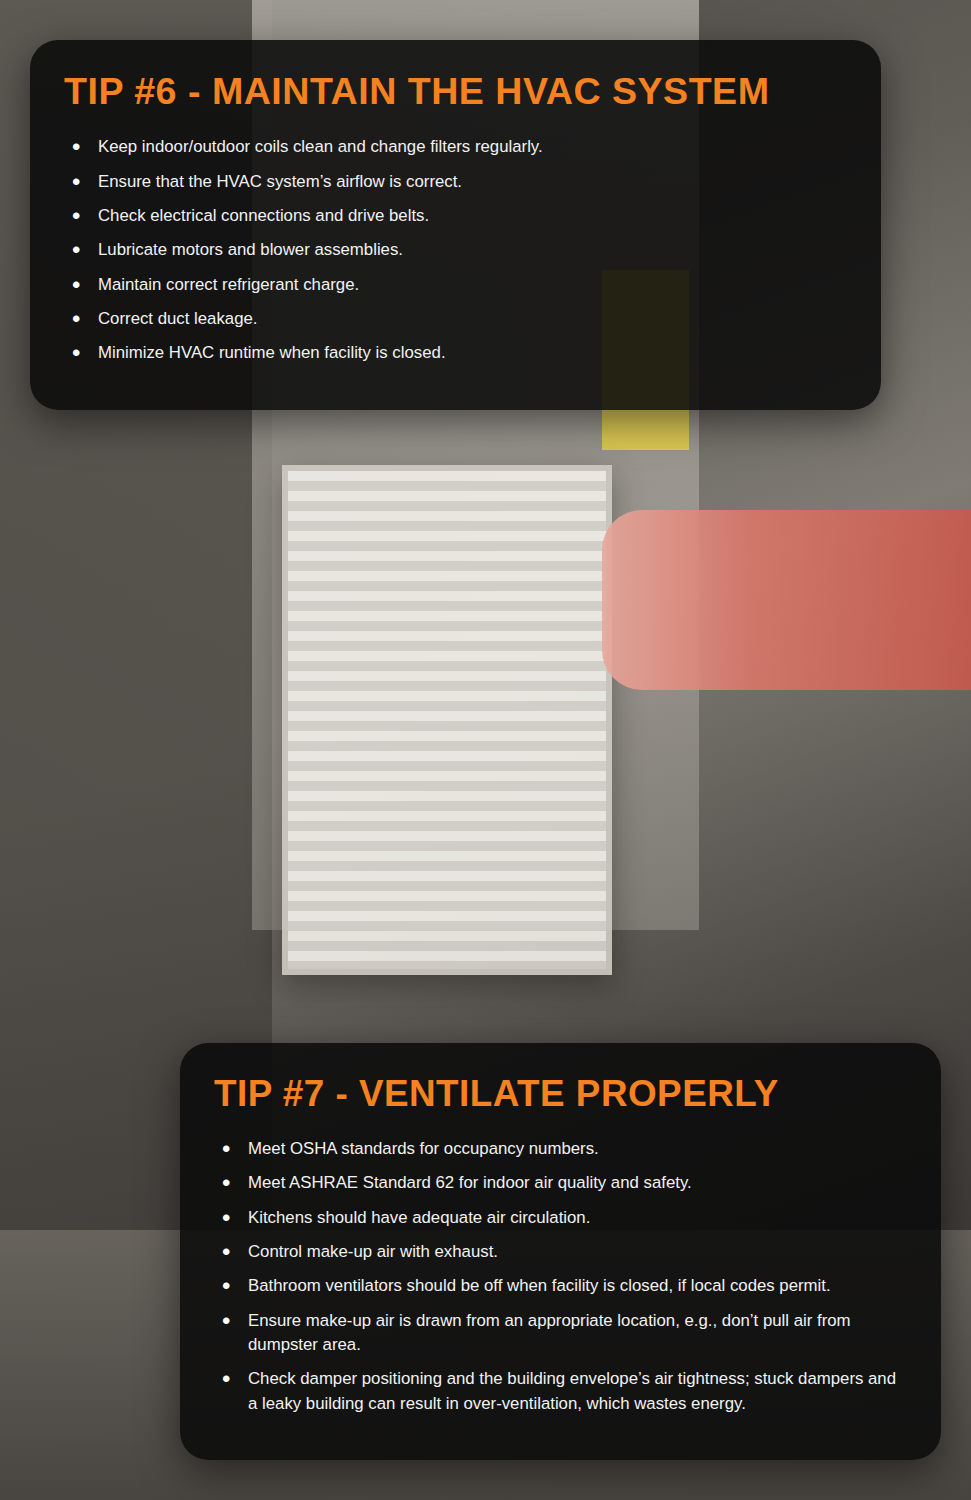Tip #6 - Maintain the HVAC System
Keep indoor/outdoor coils clean and change filters regularly.
Ensure that the HVAC system’s airflow is correct.
Check electrical connections and drive belts.
Lubricate motors and blower assemblies.
Maintain correct refrigerant charge.
Correct duct leakage.
Minimize HVAC runtime when facility is closed.
Tip #7 - Ventilate Properly
Meet OSHA standards for occupancy numbers.
Meet ASHRAE Standard 62 for indoor air quality and safety.
Kitchens should have adequate air circulation.
Control make-up air with exhaust.
Bathroom ventilators should be off when facility is closed, if local codes permit.
Ensure make-up air is drawn from an appropriate location, e.g., don’t pull air from dumpster area.
Check damper positioning and the building envelope’s air tightness; stuck dampers and a leaky building can result in over-ventilation, which wastes energy.